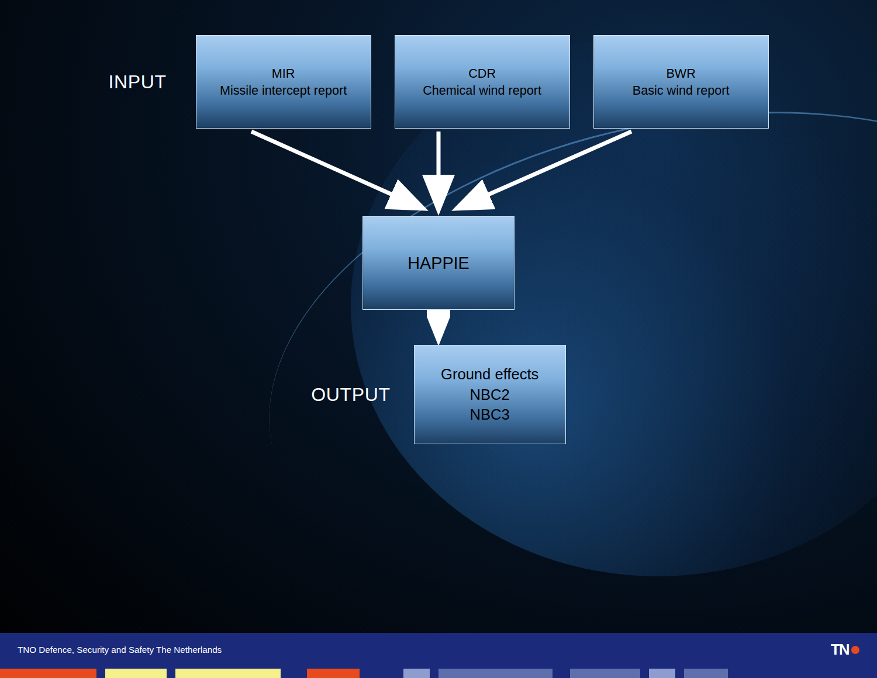INPUT
MIR
Missile intercept report
CDR
Chemical wind report
BWR
Basic wind report
HAPPIE
OUTPUT
Ground effects
NBC2
NBC3
TNO Defence, Security and Safety The Netherlands
TN